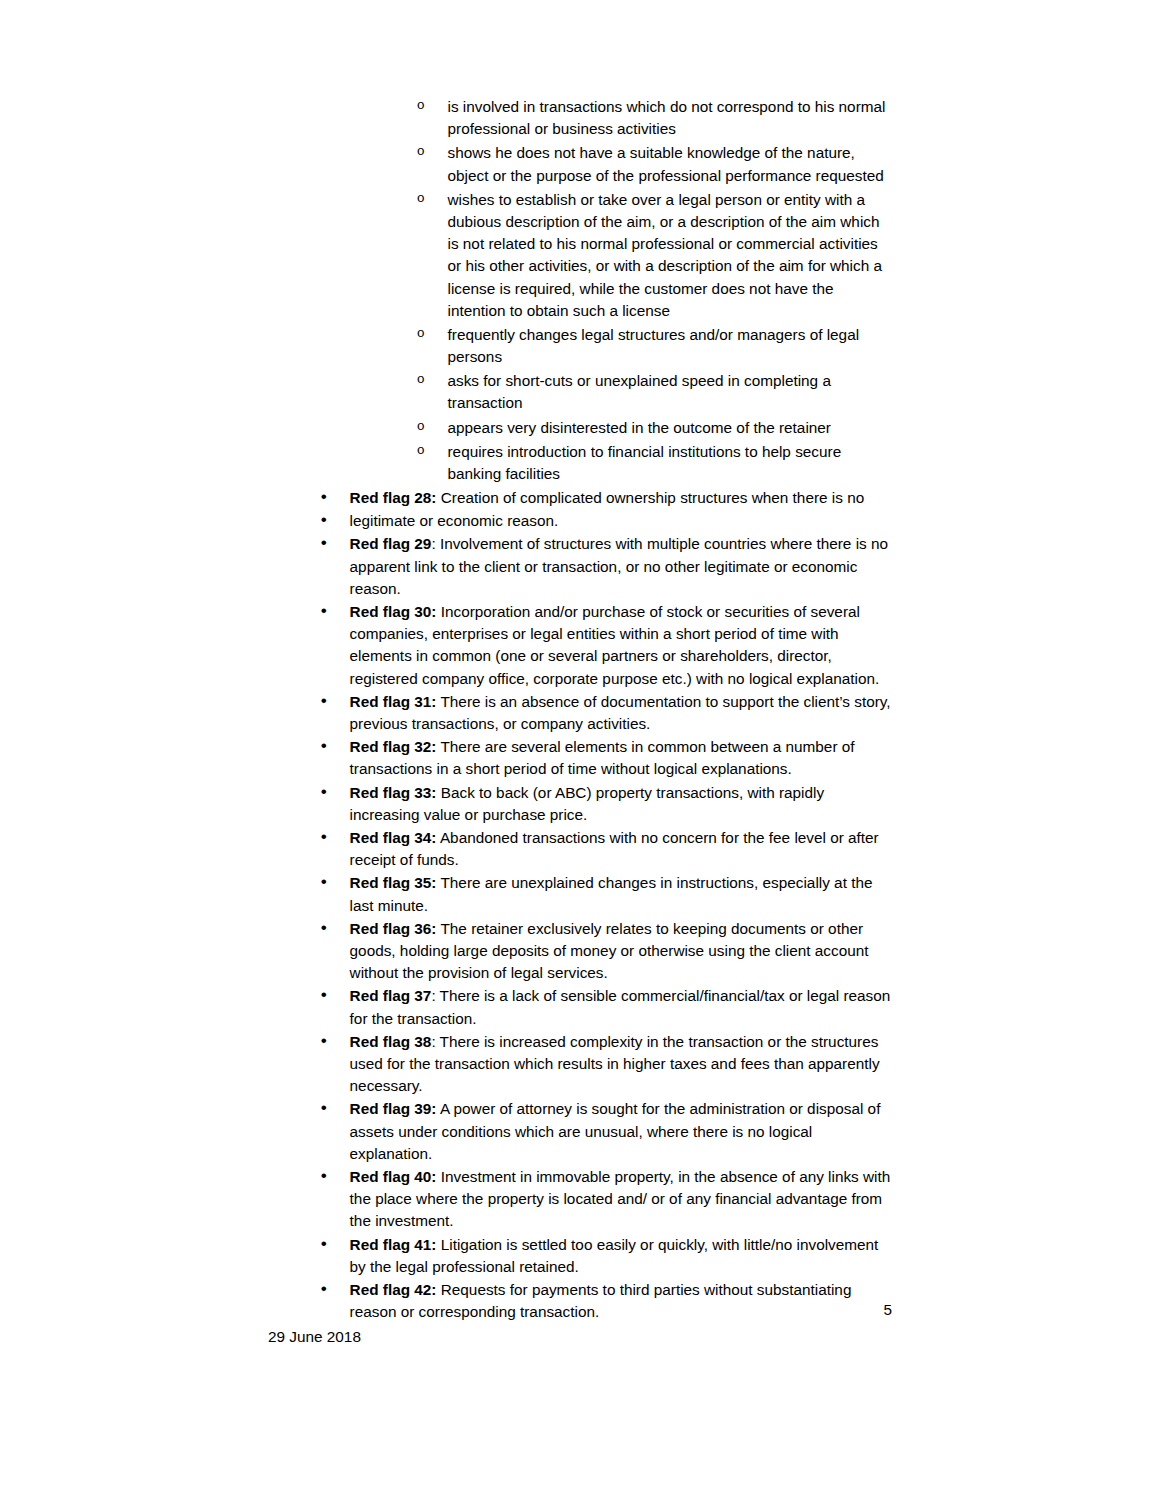is involved in transactions which do not correspond to his normal professional or business activities
shows he does not have a suitable knowledge of the nature, object or the purpose of the professional performance requested
wishes to establish or take over a legal person or entity with a dubious description of the aim, or a description of the aim which is not related to his normal professional or commercial activities or his other activities, or with a description of the aim for which a license is required, while the customer does not have the intention to obtain such a license
frequently changes legal structures and/or managers of legal persons
asks for short-cuts or unexplained speed in completing a transaction
appears very disinterested in the outcome of the retainer
requires introduction to financial institutions to help secure banking facilities
Red flag 28: Creation of complicated ownership structures when there is no
legitimate or economic reason.
Red flag 29: Involvement of structures with multiple countries where there is no apparent link to the client or transaction, or no other legitimate or economic reason.
Red flag 30: Incorporation and/or purchase of stock or securities of several companies, enterprises or legal entities within a short period of time with elements in common (one or several partners or shareholders, director, registered company office, corporate purpose etc.) with no logical explanation.
Red flag 31: There is an absence of documentation to support the client’s story, previous transactions, or company activities.
Red flag 32: There are several elements in common between a number of transactions in a short period of time without logical explanations.
Red flag 33: Back to back (or ABC) property transactions, with rapidly increasing value or purchase price.
Red flag 34: Abandoned transactions with no concern for the fee level or after receipt of funds.
Red flag 35: There are unexplained changes in instructions, especially at the last minute.
Red flag 36: The retainer exclusively relates to keeping documents or other goods, holding large deposits of money or otherwise using the client account without the provision of legal services.
Red flag 37: There is a lack of sensible commercial/financial/tax or legal reason for the transaction.
Red flag 38: There is increased complexity in the transaction or the structures used for the transaction which results in higher taxes and fees than apparently necessary.
Red flag 39: A power of attorney is sought for the administration or disposal of assets under conditions which are unusual, where there is no logical explanation.
Red flag 40: Investment in immovable property, in the absence of any links with the place where the property is located and/ or of any financial advantage from the investment.
Red flag 41: Litigation is settled too easily or quickly, with little/no involvement by the legal professional retained.
Red flag 42: Requests for payments to third parties without substantiating reason or corresponding transaction.
5
29 June 2018